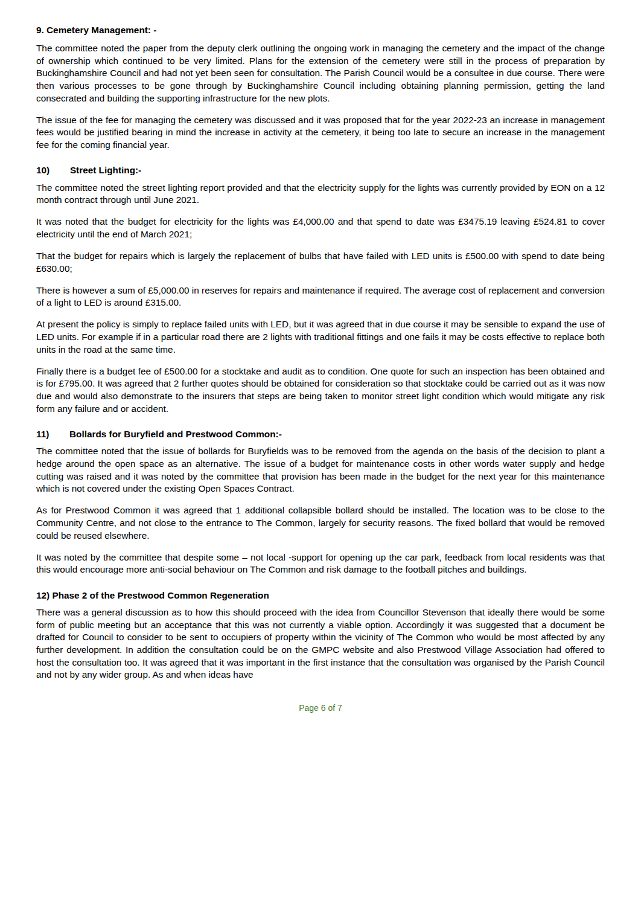9. Cemetery Management: -
The committee noted the paper from the deputy clerk outlining the ongoing work in managing the cemetery and the impact of the change of ownership which continued to be very limited. Plans for the extension of the cemetery were still in the process of preparation by Buckinghamshire Council and had not yet been seen for consultation. The Parish Council would be a consultee in due course. There were then various processes to be gone through by Buckinghamshire Council including obtaining planning permission, getting the land consecrated and building the supporting infrastructure for the new plots.
The issue of the fee for managing the cemetery was discussed and it was proposed that for the year 2022-23 an increase in management fees would be justified bearing in mind the increase in activity at the cemetery, it being too late to secure an increase in the management fee for the coming financial year.
10) Street Lighting:-
The committee noted the street lighting report provided and that the electricity supply for the lights was currently provided by EON on a 12 month contract through until June 2021.
It was noted that the budget for electricity for the lights was £4,000.00 and that spend to date was £3475.19 leaving £524.81 to cover electricity until the end of March 2021;
That the budget for repairs which is largely the replacement of bulbs that have failed with LED units is £500.00 with spend to date being £630.00;
There is however a sum of £5,000.00 in reserves for repairs and maintenance if required. The average cost of replacement and conversion of a light to LED is around £315.00.
At present the policy is simply to replace failed units with LED, but it was agreed that in due course it may be sensible to expand the use of LED units. For example if in a particular road there are 2 lights with traditional fittings and one fails it may be costs effective to replace both units in the road at the same time.
Finally there is a budget fee of £500.00 for a stocktake and audit as to condition. One quote for such an inspection has been obtained and is for £795.00. It was agreed that 2 further quotes should be obtained for consideration so that stocktake could be carried out as it was now due and would also demonstrate to the insurers that steps are being taken to monitor street light condition which would mitigate any risk form any failure and or accident.
11) Bollards for Buryfield and Prestwood Common:-
The committee noted that the issue of bollards for Buryfields was to be removed from the agenda on the basis of the decision to plant a hedge around the open space as an alternative. The issue of a budget for maintenance costs in other words water supply and hedge cutting was raised and it was noted by the committee that provision has been made in the budget for the next year for this maintenance which is not covered under the existing Open Spaces Contract.
As for Prestwood Common it was agreed that 1 additional collapsible bollard should be installed. The location was to be close to the Community Centre, and not close to the entrance to The Common, largely for security reasons. The fixed bollard that would be removed could be reused elsewhere.
It was noted by the committee that despite some – not local -support for opening up the car park, feedback from local residents was that this would encourage more anti-social behaviour on The Common and risk damage to the football pitches and buildings.
12) Phase 2 of the Prestwood Common Regeneration
There was a general discussion as to how this should proceed with the idea from Councillor Stevenson that ideally there would be some form of public meeting but an acceptance that this was not currently a viable option. Accordingly it was suggested that a document be drafted for Council to consider to be sent to occupiers of property within the vicinity of The Common who would be most affected by any further development. In addition the consultation could be on the GMPC website and also Prestwood Village Association had offered to host the consultation too. It was agreed that it was important in the first instance that the consultation was organised by the Parish Council and not by any wider group. As and when ideas have
Page 6 of 7